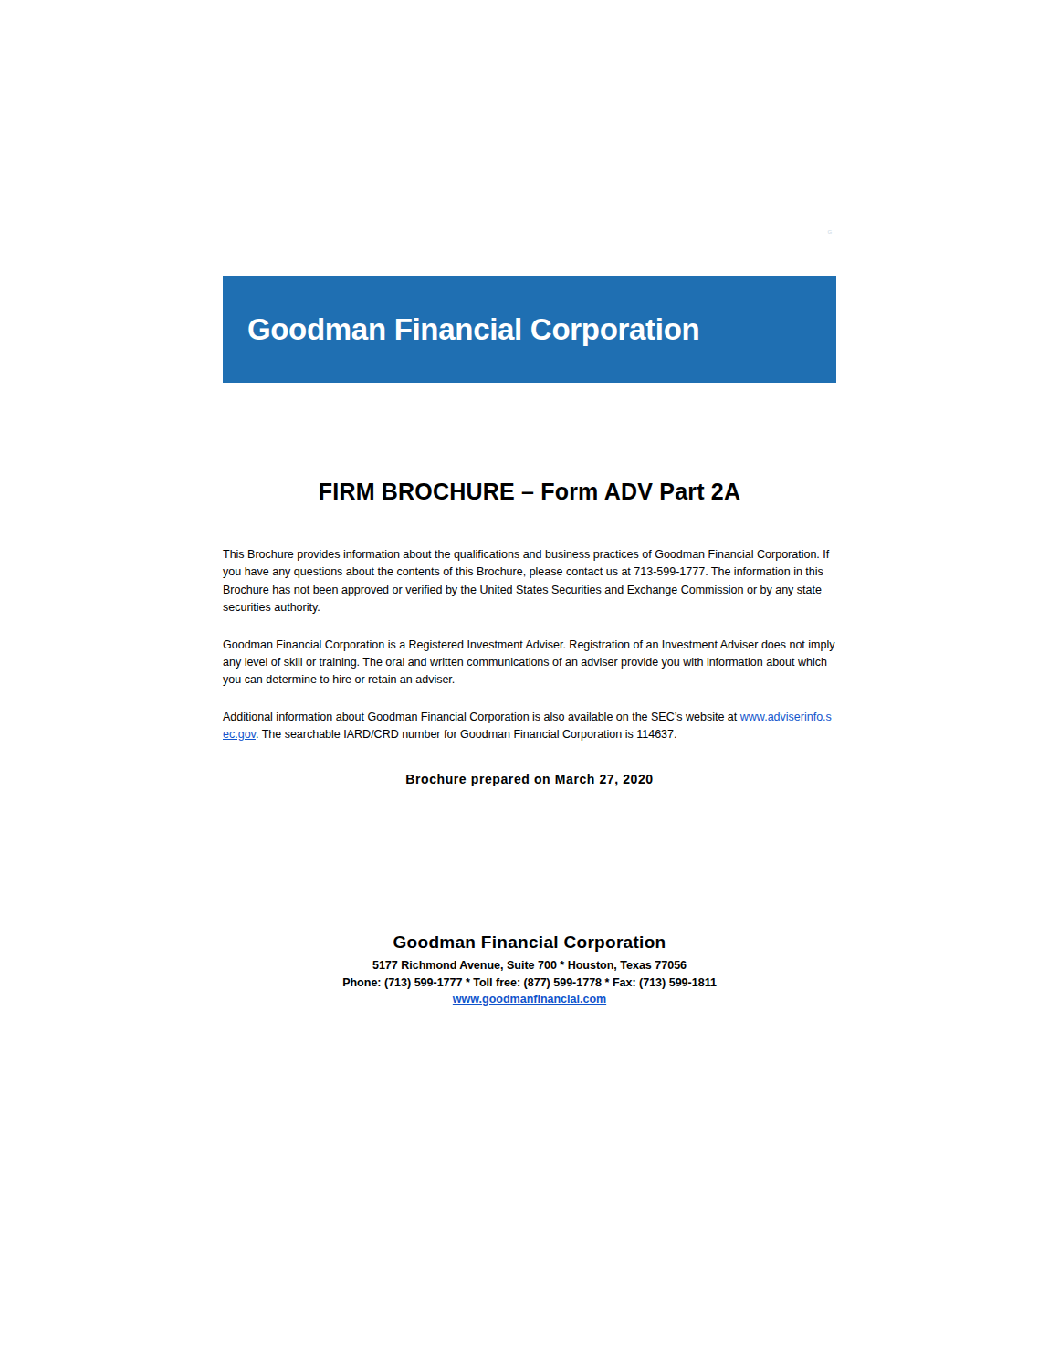G
Goodman Financial Corporation
FIRM BROCHURE – Form ADV Part 2A
This Brochure provides information about the qualifications and business practices of Goodman Financial Corporation. If you have any questions about the contents of this Brochure, please contact us at 713-599-1777. The information in this Brochure has not been approved or verified by the United States Securities and Exchange Commission or by any state securities authority.
Goodman Financial Corporation is a Registered Investment Adviser. Registration of an Investment Adviser does not imply any level of skill or training. The oral and written communications of an adviser provide you with information about which you can determine to hire or retain an adviser.
Additional information about Goodman Financial Corporation is also available on the SEC’s website at www.adviserinfo.sec.gov. The searchable IARD/CRD number for Goodman Financial Corporation is 114637.
Brochure prepared on March 27, 2020
Goodman Financial Corporation
5177 Richmond Avenue, Suite 700 * Houston, Texas 77056
Phone: (713) 599-1777 * Toll free: (877) 599-1778 * Fax: (713) 599-1811
www.goodmanfinancial.com